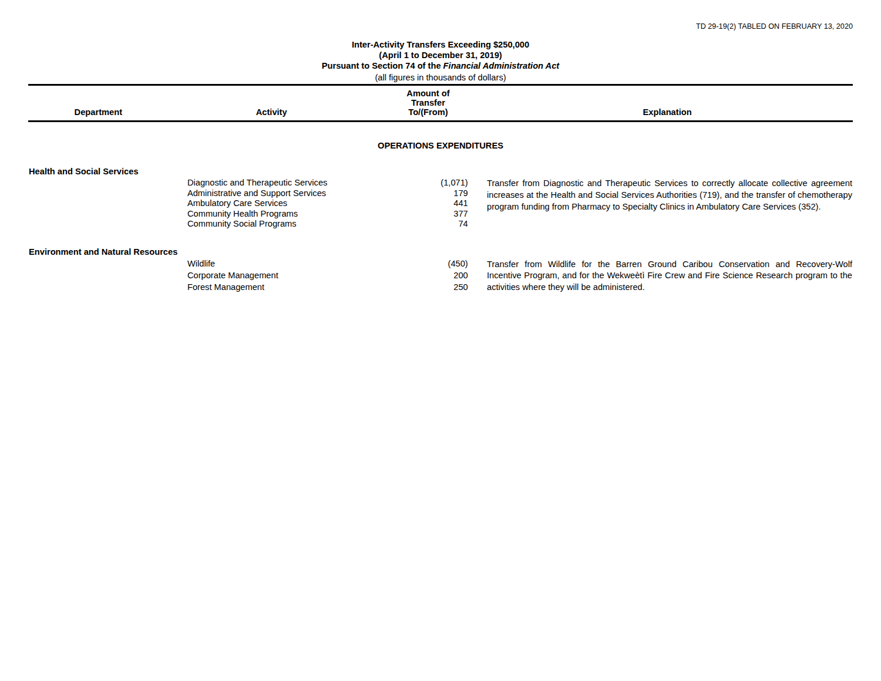TD 29-19(2) TABLED ON FEBRUARY 13, 2020
Inter-Activity Transfers Exceeding $250,000
(April 1 to December 31, 2019)
Pursuant to Section 74 of the Financial Administration Act
(all figures in thousands of dollars)
| Department | Activity | Amount of Transfer To/(From) | Explanation |
| --- | --- | --- | --- |
| OPERATIONS EXPENDITURES |
| Health and Social Services |
| | Diagnostic and Therapeutic Services | (1,071) | Transfer from Diagnostic and Therapeutic Services to correctly allocate collective agreement increases at the Health and Social Services Authorities (719), and the transfer of chemotherapy program funding from Pharmacy to Specialty Clinics in Ambulatory Care Services (352). |
| | Administrative and Support Services | 179 |
| | Ambulatory Care Services | 441 |
| | Community Health Programs | 377 |
| | Community Social Programs | 74 |
| Environment and Natural Resources |
| | Wildlife | (450) | Transfer from Wildlife for the Barren Ground Caribou Conservation and Recovery-Wolf Incentive Program, and for the Wekweètì Fire Crew and Fire Science Research program to the activities where they will be administered. |
| | Corporate Management | 200 |
| | Forest Management | 250 |